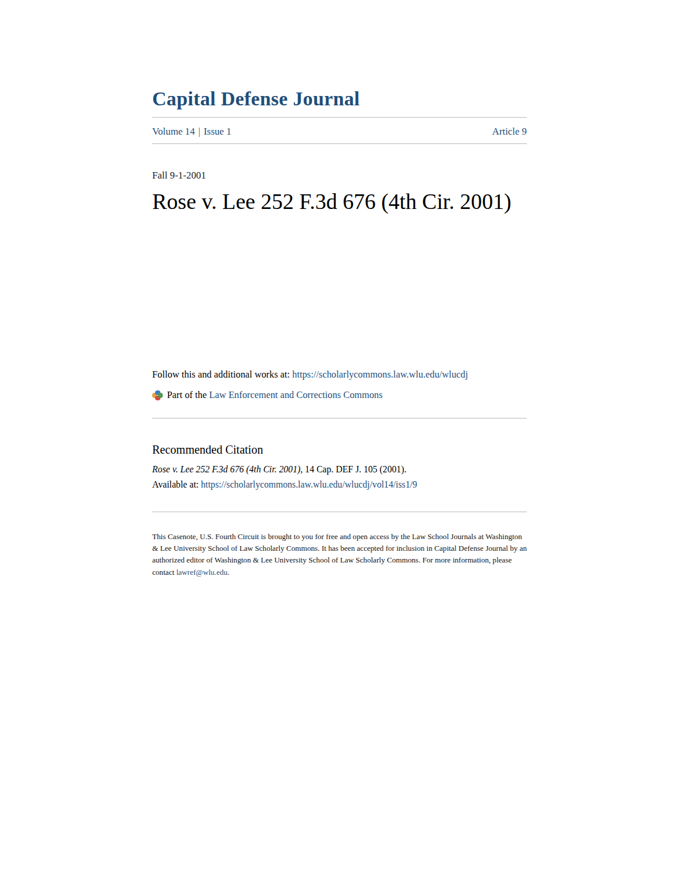Capital Defense Journal
Volume 14|Issue 1
Article 9
Fall 9-1-2001
Rose v. Lee 252 F.3d 676 (4th Cir. 2001)
Follow this and additional works at: https://scholarlycommons.law.wlu.edu/wlucdj
Part of the Law Enforcement and Corrections Commons
Recommended Citation
Rose v. Lee 252 F.3d 676 (4th Cir. 2001), 14 Cap. DEF J. 105 (2001).
Available at: https://scholarlycommons.law.wlu.edu/wlucdj/vol14/iss1/9
This Casenote, U.S. Fourth Circuit is brought to you for free and open access by the Law School Journals at Washington & Lee University School of Law Scholarly Commons. It has been accepted for inclusion in Capital Defense Journal by an authorized editor of Washington & Lee University School of Law Scholarly Commons. For more information, please contact lawref@wlu.edu.